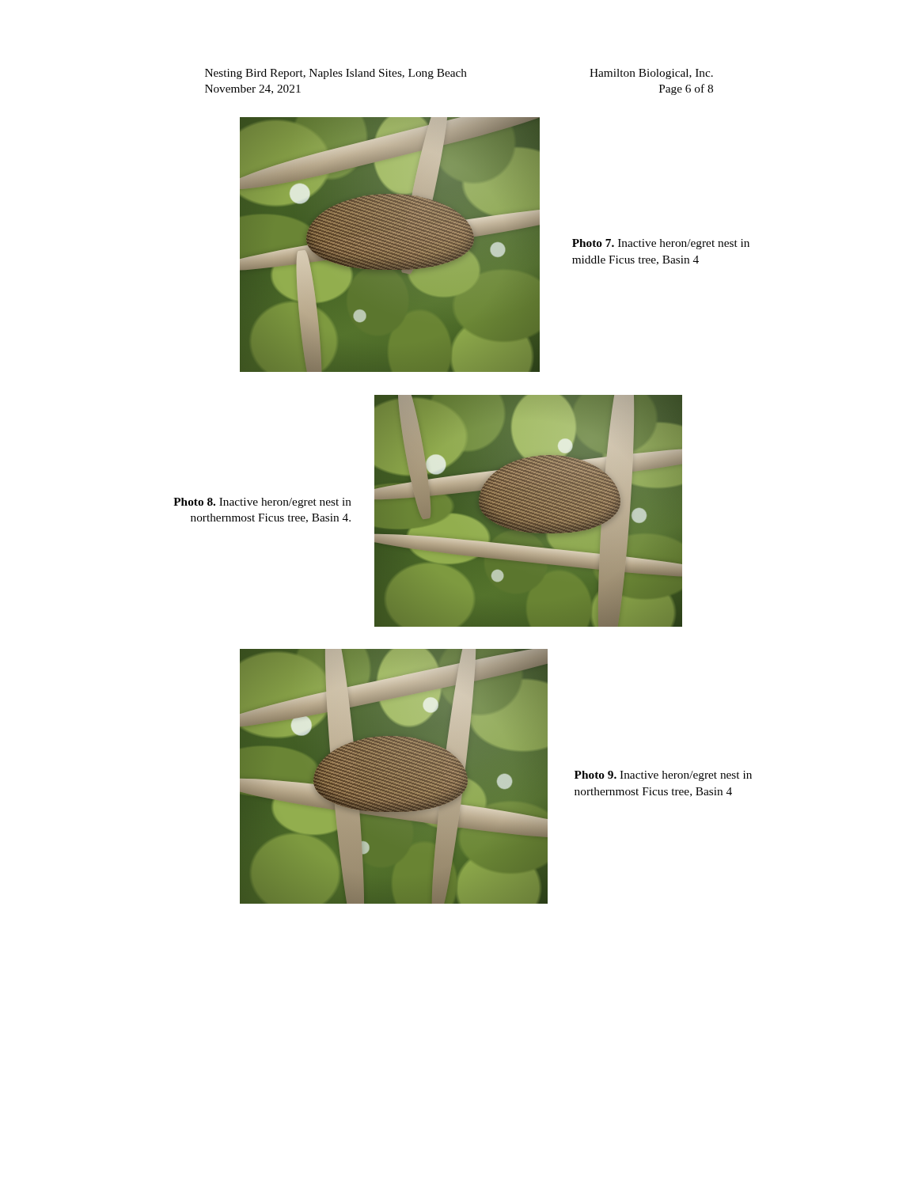Nesting Bird Report, Naples Island Sites, Long Beach
November 24, 2021
Hamilton Biological, Inc.
Page 6 of 8
Photo 7. Inactive heron/egret nest in middle Ficus tree, Basin 4
Photo 8. Inactive heron/egret nest in northernmost Ficus tree, Basin 4.
Photo 9. Inactive heron/egret nest in northernmost Ficus tree, Basin 4